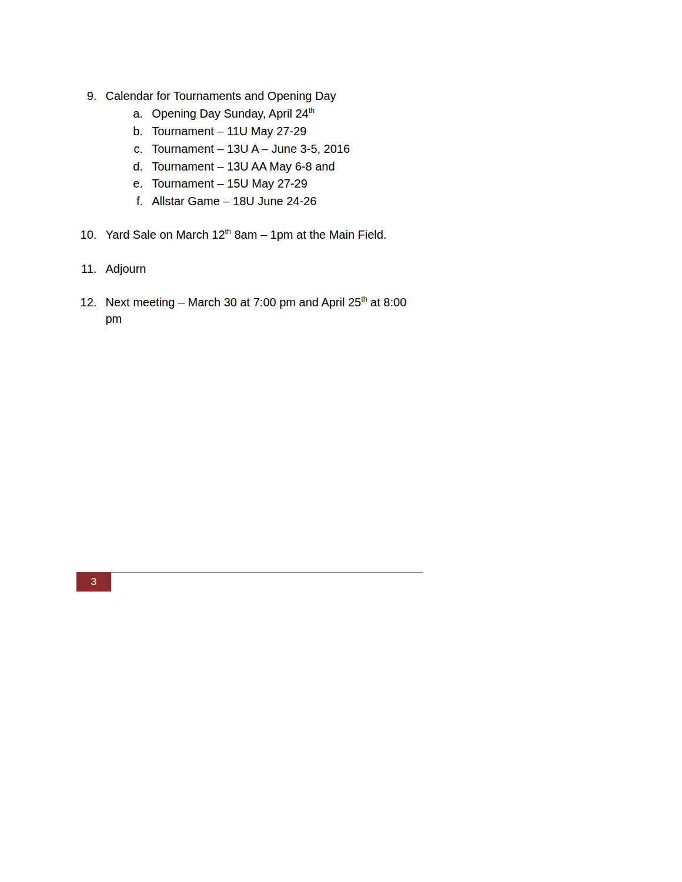Calendar for Tournaments and Opening Day
Opening Day Sunday, April 24th
Tournament – 11U May 27-29
Tournament – 13U A – June 3-5, 2016
Tournament – 13U AA May 6-8 and
Tournament – 15U May 27-29
Allstar Game – 18U June 24-26
Yard Sale on March 12th 8am – 1pm at the Main Field.
Adjourn
Next meeting – March 30 at 7:00 pm and April 25th at 8:00 pm
3